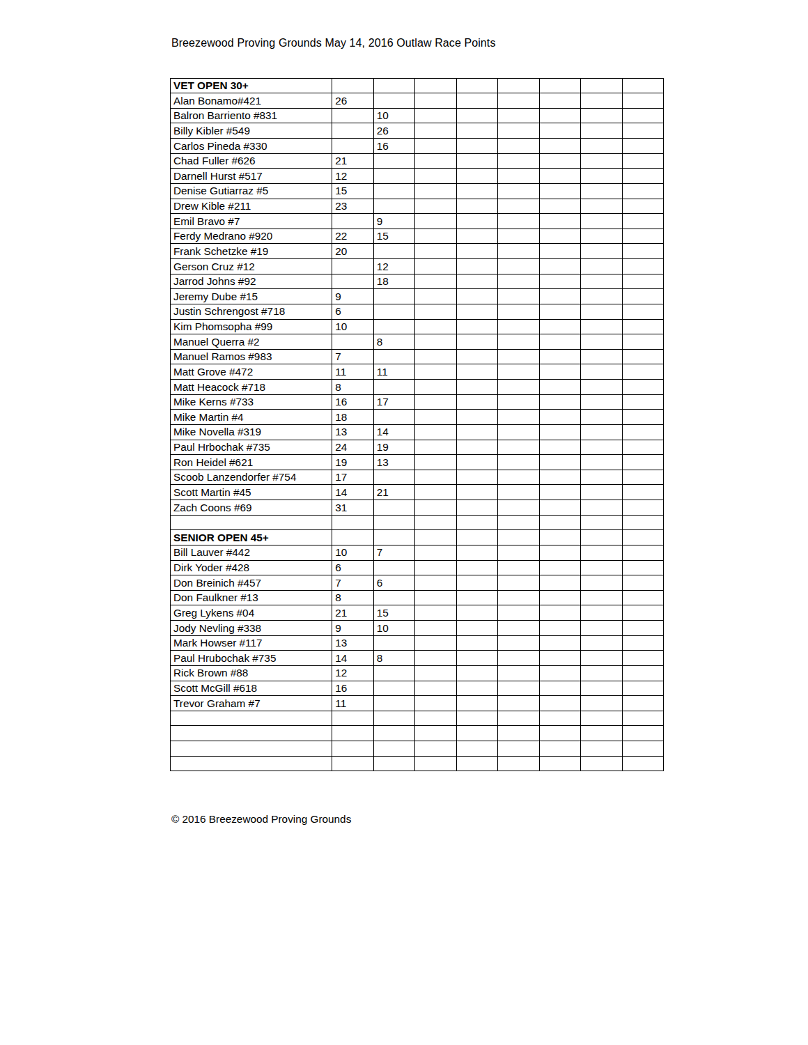Breezewood Proving Grounds May 14, 2016 Outlaw Race Points
| VET OPEN 30+ | | | | | | | | |
| Alan Bonamo#421 | 26 | | | | | | | |
| Balron Barriento #831 | | 10 | | | | | | |
| Billy Kibler #549 | | 26 | | | | | | |
| Carlos Pineda #330 | | 16 | | | | | | |
| Chad Fuller #626 | 21 | | | | | | | |
| Darnell Hurst #517 | 12 | | | | | | | |
| Denise Gutiarraz #5 | 15 | | | | | | | |
| Drew Kible #211 | 23 | | | | | | | |
| Emil Bravo #7 | | 9 | | | | | | |
| Ferdy Medrano #920 | 22 | 15 | | | | | | |
| Frank Schetzke #19 | 20 | | | | | | | |
| Gerson Cruz #12 | | 12 | | | | | | |
| Jarrod Johns #92 | | 18 | | | | | | |
| Jeremy Dube #15 | 9 | | | | | | | |
| Justin Schrengost #718 | 6 | | | | | | | |
| Kim Phomsopha #99 | 10 | | | | | | | |
| Manuel Querra #2 | | 8 | | | | | | |
| Manuel Ramos #983 | 7 | | | | | | | |
| Matt Grove #472 | 11 | 11 | | | | | | |
| Matt Heacock #718 | 8 | | | | | | | |
| Mike Kerns #733 | 16 | 17 | | | | | | |
| Mike Martin #4 | 18 | | | | | | | |
| Mike Novella #319 | 13 | 14 | | | | | | |
| Paul Hrbochak #735 | 24 | 19 | | | | | | |
| Ron Heidel #621 | 19 | 13 | | | | | | |
| Scoob Lanzendorfer #754 | 17 | | | | | | | |
| Scott Martin #45 | 14 | 21 | | | | | | |
| Zach Coons #69 | 31 | | | | | | | |
| SENIOR OPEN 45+ | | | | | | | | |
| Bill Lauver #442 | 10 | 7 | | | | | | |
| Dirk Yoder #428 | 6 | | | | | | | |
| Don Breinich #457 | 7 | 6 | | | | | | |
| Don Faulkner #13 | 8 | | | | | | | |
| Greg Lykens #04 | 21 | 15 | | | | | | |
| Jody Nevling #338 | 9 | 10 | | | | | | |
| Mark Howser #117 | 13 | | | | | | | |
| Paul Hrubochak #735 | 14 | 8 | | | | | | |
| Rick Brown #88 | 12 | | | | | | | |
| Scott McGill #618 | 16 | | | | | | | |
| Trevor Graham #7 | 11 | | | | | | | |
© 2016 Breezewood Proving Grounds